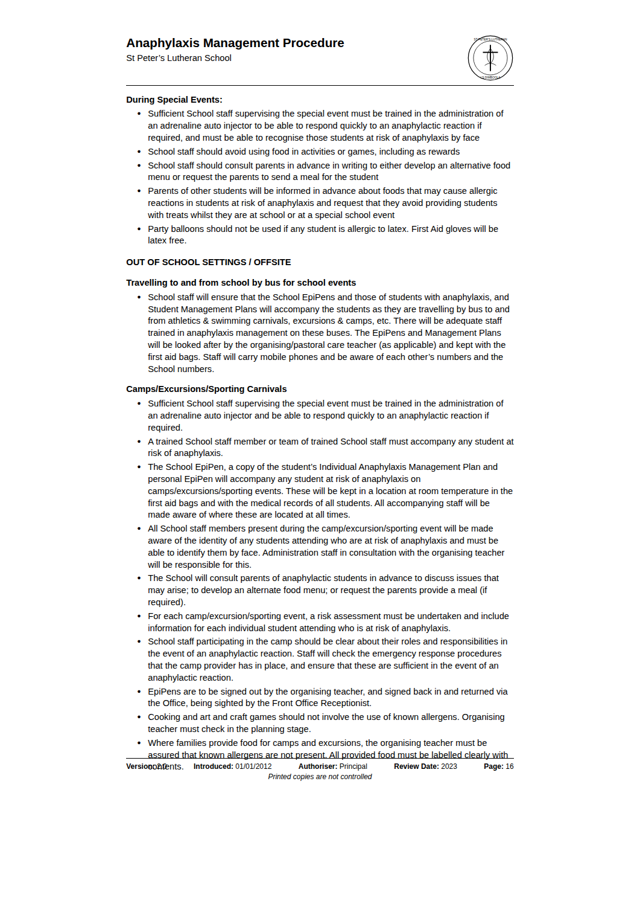Anaphylaxis Management Procedure
St Peter’s Lutheran School
ST PETER'S LUTHERAN LS DIMBOOLA
During Special Events:
Sufficient School staff supervising the special event must be trained in the administration of an adrenaline auto injector to be able to respond quickly to an anaphylactic reaction if required, and must be able to recognise those students at risk of anaphylaxis by face
School staff should avoid using food in activities or games, including as rewards
School staff should consult parents in advance in writing to either develop an alternative food menu or request the parents to send a meal for the student
Parents of other students will be informed in advance about foods that may cause allergic reactions in students at risk of anaphylaxis and request that they avoid providing students with treats whilst they are at school or at a special school event
Party balloons should not be used if any student is allergic to latex. First Aid gloves will be latex free.
OUT OF SCHOOL SETTINGS / OFFSITE
Travelling to and from school by bus for school events
School staff will ensure that the School EpiPens and those of students with anaphylaxis, and Student Management Plans will accompany the students as they are travelling by bus to and from athletics & swimming carnivals, excursions & camps, etc. There will be adequate staff trained in anaphylaxis management on these buses. The EpiPens and Management Plans will be looked after by the organising/pastoral care teacher (as applicable) and kept with the first aid bags. Staff will carry mobile phones and be aware of each other’s numbers and the School numbers.
Camps/Excursions/Sporting Carnivals
Sufficient School staff supervising the special event must be trained in the administration of an adrenaline auto injector and be able to respond quickly to an anaphylactic reaction if required.
A trained School staff member or team of trained School staff must accompany any student at risk of anaphylaxis.
The School EpiPen, a copy of the student’s Individual Anaphylaxis Management Plan and personal EpiPen will accompany any student at risk of anaphylaxis on camps/excursions/sporting events. These will be kept in a location at room temperature in the first aid bags and with the medical records of all students. All accompanying staff will be made aware of where these are located at all times.
All School staff members present during the camp/excursion/sporting event will be made aware of the identity of any students attending who are at risk of anaphylaxis and must be able to identify them by face. Administration staff in consultation with the organising teacher will be responsible for this.
The School will consult parents of anaphylactic students in advance to discuss issues that may arise; to develop an alternate food menu; or request the parents provide a meal (if required).
For each camp/excursion/sporting event, a risk assessment must be undertaken and include information for each individual student attending who is at risk of anaphylaxis.
School staff participating in the camp should be clear about their roles and responsibilities in the event of an anaphylactic reaction. Staff will check the emergency response procedures that the camp provider has in place, and ensure that these are sufficient in the event of an anaphylactic reaction.
EpiPens are to be signed out by the organising teacher, and signed back in and returned via the Office, being sighted by the Front Office Receptionist.
Cooking and art and craft games should not involve the use of known allergens. Organising teacher must check in the planning stage.
Where families provide food for camps and excursions, the organising teacher must be assured that known allergens are not present. All provided food must be labelled clearly with contents.
Version: 2.0 Introduced: 01/01/2012 Authoriser: Principal Review Date: 2023 Page: 16
Printed copies are not controlled